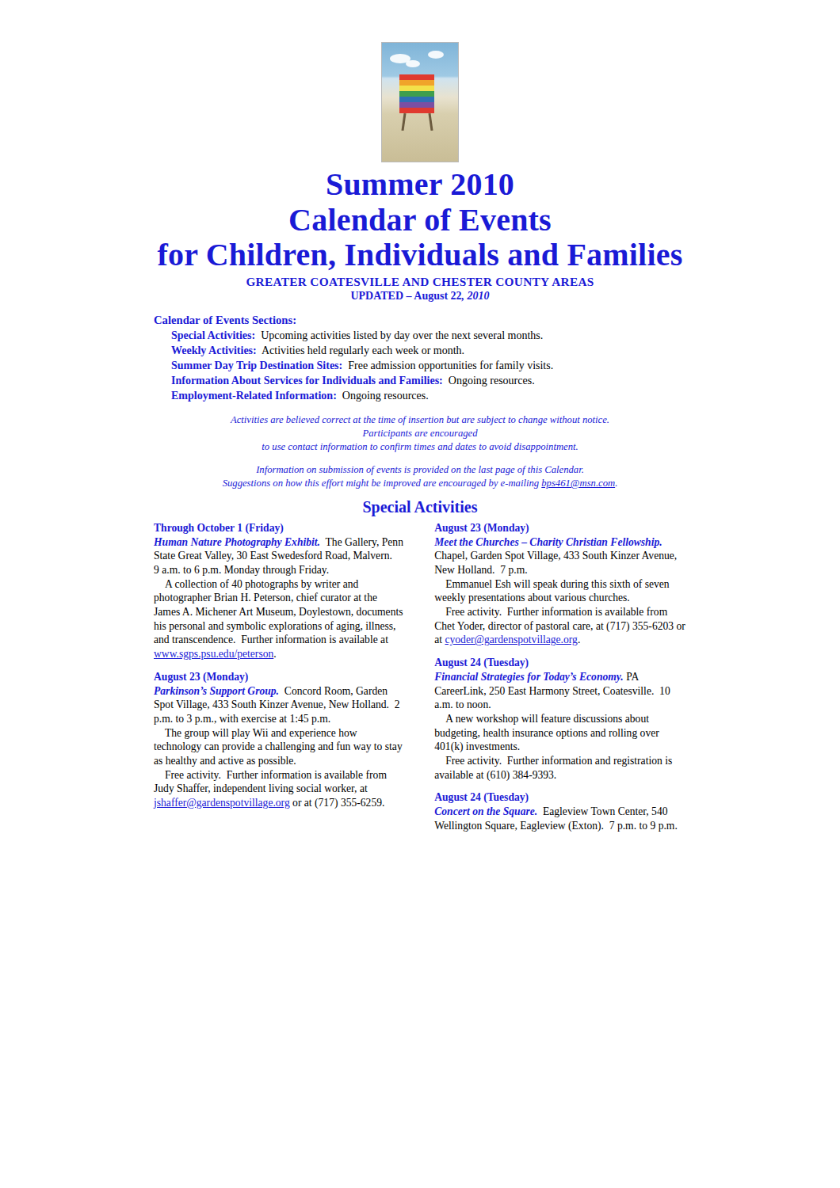Summer 2010
Calendar of Events
for Children, Individuals and Families
GREATER COATESVILLE AND CHESTER COUNTY AREAS
UPDATED – August 22, 2010
Calendar of Events Sections:
Special Activities: Upcoming activities listed by day over the next several months.
Weekly Activities: Activities held regularly each week or month.
Summer Day Trip Destination Sites: Free admission opportunities for family visits.
Information About Services for Individuals and Families: Ongoing resources.
Employment-Related Information: Ongoing resources.
Activities are believed correct at the time of insertion but are subject to change without notice.
Participants are encouraged
to use contact information to confirm times and dates to avoid disappointment.
Information on submission of events is provided on the last page of this Calendar.
Suggestions on how this effort might be improved are encouraged by e-mailing bps461@msn.com.
Special Activities
Through October 1 (Friday)
Human Nature Photography Exhibit. The Gallery, Penn State Great Valley, 30 East Swedesford Road, Malvern. 9 a.m. to 6 p.m. Monday through Friday.
A collection of 40 photographs by writer and photographer Brian H. Peterson, chief curator at the James A. Michener Art Museum, Doylestown, documents his personal and symbolic explorations of aging, illness, and transcendence. Further information is available at www.sgps.psu.edu/peterson.
August 23 (Monday)
Parkinson’s Support Group. Concord Room, Garden Spot Village, 433 South Kinzer Avenue, New Holland. 2 p.m. to 3 p.m., with exercise at 1:45 p.m.
The group will play Wii and experience how technology can provide a challenging and fun way to stay as healthy and active as possible.
Free activity. Further information is available from Judy Shaffer, independent living social worker, at jshaffer@gardenspotvillage.org or at (717) 355-6259.
August 23 (Monday)
Meet the Churches – Charity Christian Fellowship. Chapel, Garden Spot Village, 433 South Kinzer Avenue, New Holland. 7 p.m.
Emmanuel Esh will speak during this sixth of seven weekly presentations about various churches.
Free activity. Further information is available from Chet Yoder, director of pastoral care, at (717) 355-6203 or at cyoder@gardenspotvillage.org.
August 24 (Tuesday)
Financial Strategies for Today’s Economy. PA CareerLink, 250 East Harmony Street, Coatesville. 10 a.m. to noon.
A new workshop will feature discussions about budgeting, health insurance options and rolling over 401(k) investments.
Free activity. Further information and registration is available at (610) 384-9393.
August 24 (Tuesday)
Concert on the Square. Eagleview Town Center, 540 Wellington Square, Eagleview (Exton). 7 p.m. to 9 p.m.